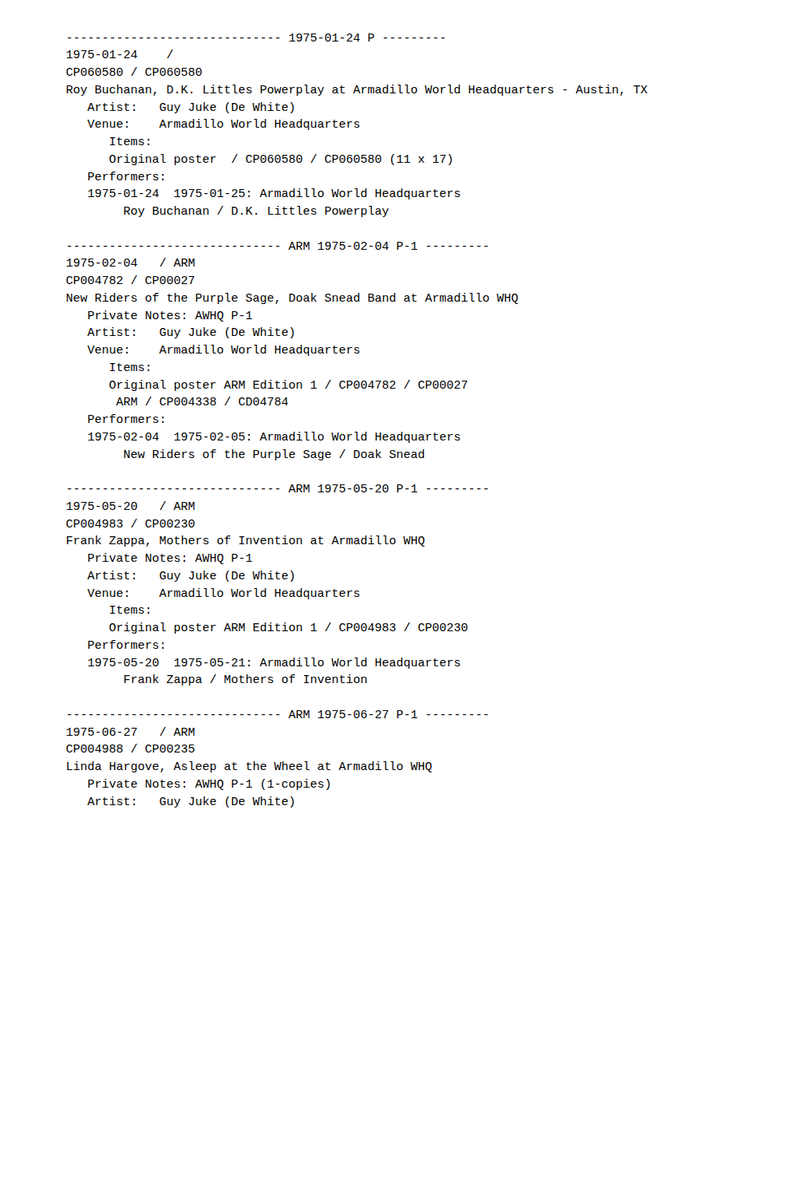------------------------------ 1975-01-24 P ---------
1975-01-24    / 
CP060580 / CP060580
Roy Buchanan, D.K. Littles Powerplay at Armadillo World Headquarters - Austin, TX
   Artist:   Guy Juke (De White)
   Venue:    Armadillo World Headquarters
      Items:
      Original poster  / CP060580 / CP060580 (11 x 17)
   Performers:
   1975-01-24  1975-01-25: Armadillo World Headquarters
        Roy Buchanan / D.K. Littles Powerplay

------------------------------ ARM 1975-02-04 P-1 ---------
1975-02-04   / ARM 
CP004782 / CP00027
New Riders of the Purple Sage, Doak Snead Band at Armadillo WHQ
   Private Notes: AWHQ P-1
   Artist:   Guy Juke (De White)
   Venue:    Armadillo World Headquarters
      Items:
      Original poster ARM Edition 1 / CP004782 / CP00027
       ARM / CP004338 / CD04784
   Performers:
   1975-02-04  1975-02-05: Armadillo World Headquarters
        New Riders of the Purple Sage / Doak Snead

------------------------------ ARM 1975-05-20 P-1 ---------
1975-05-20   / ARM 
CP004983 / CP00230
Frank Zappa, Mothers of Invention at Armadillo WHQ
   Private Notes: AWHQ P-1
   Artist:   Guy Juke (De White)
   Venue:    Armadillo World Headquarters
      Items:
      Original poster ARM Edition 1 / CP004983 / CP00230
   Performers:
   1975-05-20  1975-05-21: Armadillo World Headquarters
        Frank Zappa / Mothers of Invention

------------------------------ ARM 1975-06-27 P-1 ---------
1975-06-27   / ARM 
CP004988 / CP00235
Linda Hargove, Asleep at the Wheel at Armadillo WHQ
   Private Notes: AWHQ P-1 (1-copies)
   Artist:   Guy Juke (De White)